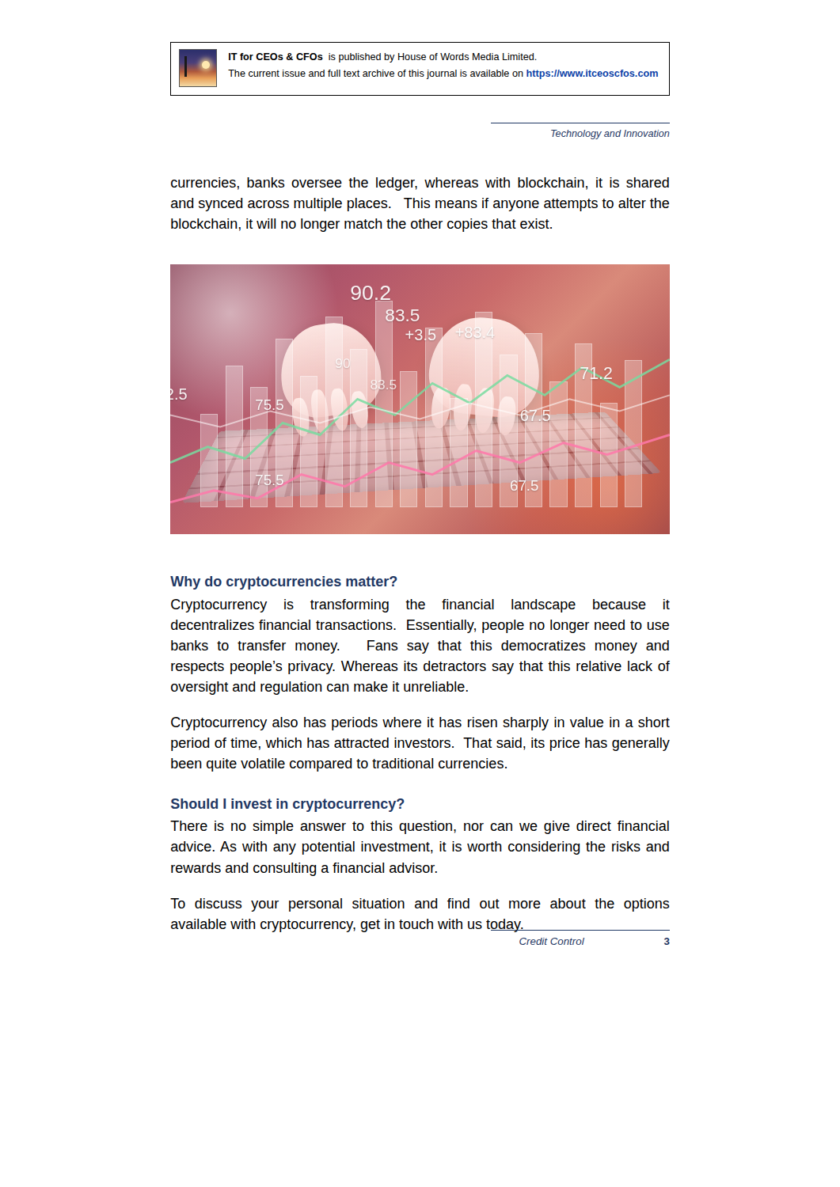IT for CEOs & CFOs is published by House of Words Media Limited.
The current issue and full text archive of this journal is available on https://www.itceoscfos.com
Technology and Innovation
currencies, banks oversee the ledger, whereas with blockchain, it is shared and synced across multiple places. This means if anyone attempts to alter the blockchain, it will no longer match the other copies that exist.
90.2
83.5
+3.5
+83.4
90
83.5
71.2
2.5
75.5
67.5
75.5
67.5
Why do cryptocurrencies matter?
Cryptocurrency is transforming the financial landscape because it decentralizes financial transactions. Essentially, people no longer need to use banks to transfer money. Fans say that this democratizes money and respects people’s privacy. Whereas its detractors say that this relative lack of oversight and regulation can make it unreliable.
Cryptocurrency also has periods where it has risen sharply in value in a short period of time, which has attracted investors. That said, its price has generally been quite volatile compared to traditional currencies.
Should I invest in cryptocurrency?
There is no simple answer to this question, nor can we give direct financial advice. As with any potential investment, it is worth considering the risks and rewards and consulting a financial advisor.
To discuss your personal situation and find out more about the options available with cryptocurrency, get in touch with us today.
Credit Control 3